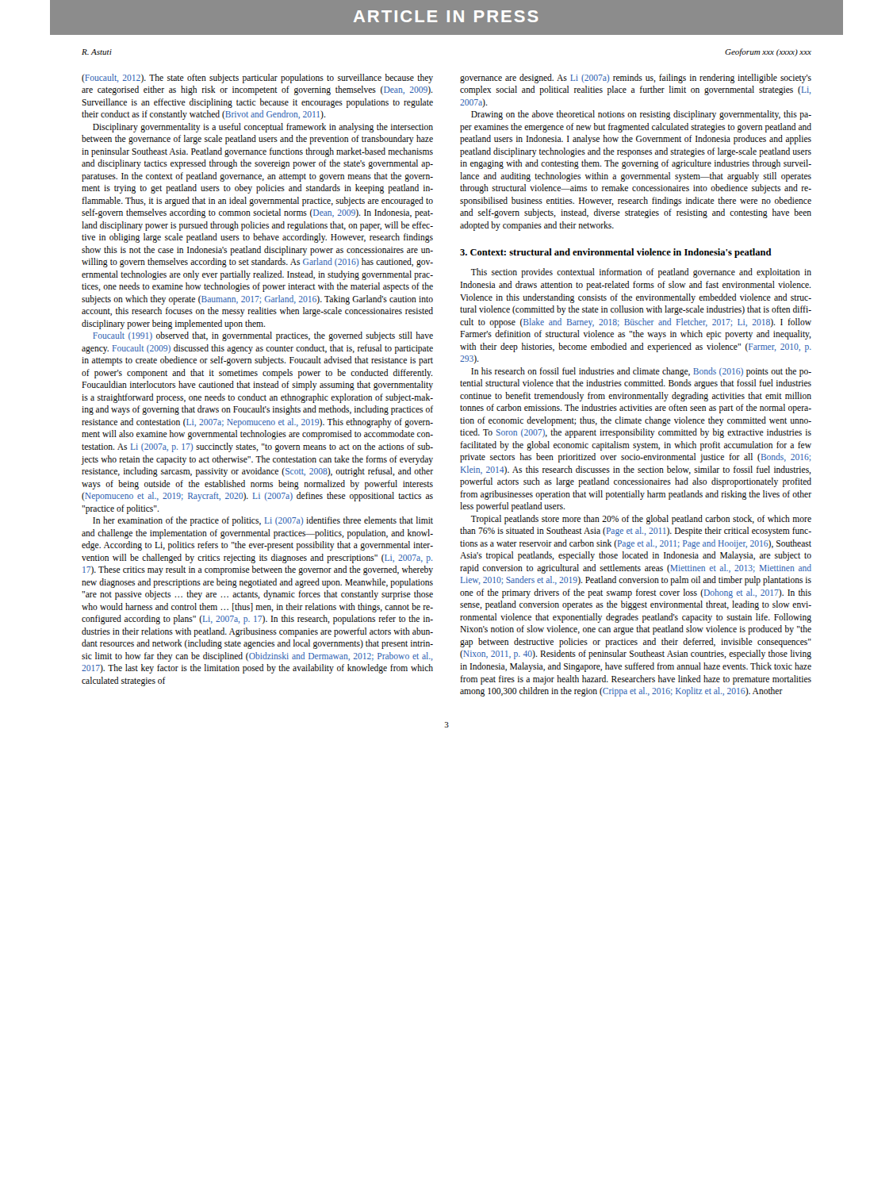ARTICLE IN PRESS
R. Astuti
Geoforum xxx (xxxx) xxx
(Foucault, 2012). The state often subjects particular populations to surveillance because they are categorised either as high risk or incompetent of governing themselves (Dean, 2009). Surveillance is an effective disciplining tactic because it encourages populations to regulate their conduct as if constantly watched (Brivot and Gendron, 2011).
Disciplinary governmentality is a useful conceptual framework in analysing the intersection between the governance of large scale peatland users and the prevention of transboundary haze in peninsular Southeast Asia. Peatland governance functions through market-based mechanisms and disciplinary tactics expressed through the sovereign power of the state's governmental apparatuses. In the context of peatland governance, an attempt to govern means that the government is trying to get peatland users to obey policies and standards in keeping peatland inflammable. Thus, it is argued that in an ideal governmental practice, subjects are encouraged to self-govern themselves according to common societal norms (Dean, 2009). In Indonesia, peatland disciplinary power is pursued through policies and regulations that, on paper, will be effective in obliging large scale peatland users to behave accordingly. However, research findings show this is not the case in Indonesia's peatland disciplinary power as concessionaires are unwilling to govern themselves according to set standards. As Garland (2016) has cautioned, governmental technologies are only ever partially realized. Instead, in studying governmental practices, one needs to examine how technologies of power interact with the material aspects of the subjects on which they operate (Baumann, 2017; Garland, 2016). Taking Garland's caution into account, this research focuses on the messy realities when large-scale concessionaires resisted disciplinary power being implemented upon them.
Foucault (1991) observed that, in governmental practices, the governed subjects still have agency. Foucault (2009) discussed this agency as counter conduct, that is, refusal to participate in attempts to create obedience or self-govern subjects. Foucault advised that resistance is part of power's component and that it sometimes compels power to be conducted differently. Foucauldian interlocutors have cautioned that instead of simply assuming that governmentality is a straightforward process, one needs to conduct an ethnographic exploration of subject-making and ways of governing that draws on Foucault's insights and methods, including practices of resistance and contestation (Li, 2007a; Nepomuceno et al., 2019). This ethnography of government will also examine how governmental technologies are compromised to accommodate contestation. As Li (2007a, p. 17) succinctly states, "to govern means to act on the actions of subjects who retain the capacity to act otherwise". The contestation can take the forms of everyday resistance, including sarcasm, passivity or avoidance (Scott, 2008), outright refusal, and other ways of being outside of the established norms being normalized by powerful interests (Nepomuceno et al., 2019; Raycraft, 2020). Li (2007a) defines these oppositional tactics as "practice of politics".
In her examination of the practice of politics, Li (2007a) identifies three elements that limit and challenge the implementation of governmental practices—politics, population, and knowledge. According to Li, politics refers to "the ever-present possibility that a governmental intervention will be challenged by critics rejecting its diagnoses and prescriptions" (Li, 2007a, p. 17). These critics may result in a compromise between the governor and the governed, whereby new diagnoses and prescriptions are being negotiated and agreed upon. Meanwhile, populations "are not passive objects … they are … actants, dynamic forces that constantly surprise those who would harness and control them … [thus] men, in their relations with things, cannot be reconfigured according to plans" (Li, 2007a, p. 17). In this research, populations refer to the industries in their relations with peatland. Agribusiness companies are powerful actors with abundant resources and network (including state agencies and local governments) that present intrinsic limit to how far they can be disciplined (Obidzinski and Dermawan, 2012; Prabowo et al., 2017). The last key factor is the limitation posed by the availability of knowledge from which calculated strategies of
governance are designed. As Li (2007a) reminds us, failings in rendering intelligible society's complex social and political realities place a further limit on governmental strategies (Li, 2007a).
Drawing on the above theoretical notions on resisting disciplinary governmentality, this paper examines the emergence of new but fragmented calculated strategies to govern peatland and peatland users in Indonesia. I analyse how the Government of Indonesia produces and applies peatland disciplinary technologies and the responses and strategies of large-scale peatland users in engaging with and contesting them. The governing of agriculture industries through surveillance and auditing technologies within a governmental system—that arguably still operates through structural violence—aims to remake concessionaires into obedience subjects and responsibilised business entities. However, research findings indicate there were no obedience and self-govern subjects, instead, diverse strategies of resisting and contesting have been adopted by companies and their networks.
3. Context: structural and environmental violence in Indonesia's peatland
This section provides contextual information of peatland governance and exploitation in Indonesia and draws attention to peat-related forms of slow and fast environmental violence. Violence in this understanding consists of the environmentally embedded violence and structural violence (committed by the state in collusion with large-scale industries) that is often difficult to oppose (Blake and Barney, 2018; Büscher and Fletcher, 2017; Li, 2018). I follow Farmer's definition of structural violence as "the ways in which epic poverty and inequality, with their deep histories, become embodied and experienced as violence" (Farmer, 2010, p. 293).
In his research on fossil fuel industries and climate change, Bonds (2016) points out the potential structural violence that the industries committed. Bonds argues that fossil fuel industries continue to benefit tremendously from environmentally degrading activities that emit million tonnes of carbon emissions. The industries activities are often seen as part of the normal operation of economic development; thus, the climate change violence they committed went unnoticed. To Soron (2007), the apparent irresponsibility committed by big extractive industries is facilitated by the global economic capitalism system, in which profit accumulation for a few private sectors has been prioritized over socio-environmental justice for all (Bonds, 2016; Klein, 2014). As this research discusses in the section below, similar to fossil fuel industries, powerful actors such as large peatland concessionaires had also disproportionately profited from agribusinesses operation that will potentially harm peatlands and risking the lives of other less powerful peatland users.
Tropical peatlands store more than 20% of the global peatland carbon stock, of which more than 76% is situated in Southeast Asia (Page et al., 2011). Despite their critical ecosystem functions as a water reservoir and carbon sink (Page et al., 2011; Page and Hooijer, 2016), Southeast Asia's tropical peatlands, especially those located in Indonesia and Malaysia, are subject to rapid conversion to agricultural and settlements areas (Miettinen et al., 2013; Miettinen and Liew, 2010; Sanders et al., 2019). Peatland conversion to palm oil and timber pulp plantations is one of the primary drivers of the peat swamp forest cover loss (Dohong et al., 2017). In this sense, peatland conversion operates as the biggest environmental threat, leading to slow environmental violence that exponentially degrades peatland's capacity to sustain life. Following Nixon's notion of slow violence, one can argue that peatland slow violence is produced by "the gap between destructive policies or practices and their deferred, invisible consequences" (Nixon, 2011, p. 40). Residents of peninsular Southeast Asian countries, especially those living in Indonesia, Malaysia, and Singapore, have suffered from annual haze events. Thick toxic haze from peat fires is a major health hazard. Researchers have linked haze to premature mortalities among 100,300 children in the region (Crippa et al., 2016; Koplitz et al., 2016). Another
3